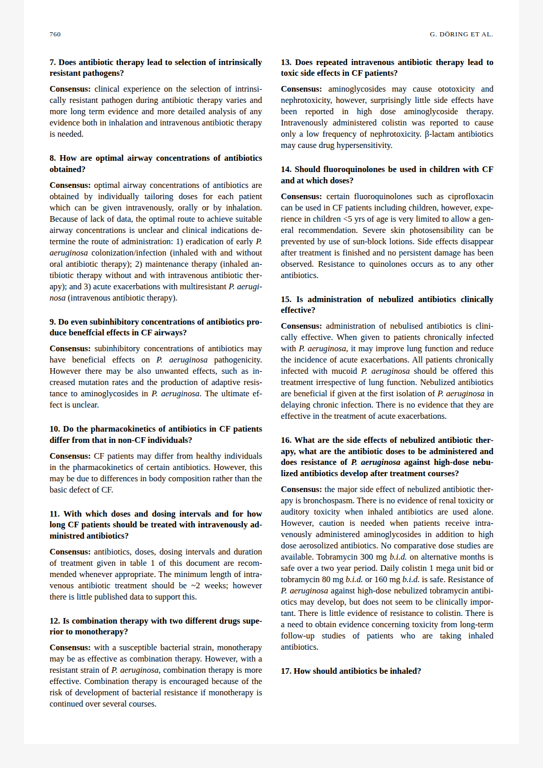760 G. Döring et al.
7. Does antibiotic therapy lead to selection of intrinsically resistant pathogens?
Consensus: clinical experience on the selection of intrinsically resistant pathogen during antibiotic therapy varies and more long term evidence and more detailed analysis of any evidence both in inhalation and intravenous antibiotic therapy is needed.
8. How are optimal airway concentrations of antibiotics obtained?
Consensus: optimal airway concentrations of antibiotics are obtained by individually tailoring doses for each patient which can be given intravenously, orally or by inhalation. Because of lack of data, the optimal route to achieve suitable airway concentrations is unclear and clinical indications determine the route of administration: 1) eradication of early P. aeruginosa colonization/infection (inhaled with and without oral antibiotic therapy); 2) maintenance therapy (inhaled antibiotic therapy without and with intravenous antibiotic therapy); and 3) acute exacerbations with multiresistant P. aeruginosa (intravenous antibiotic therapy).
9. Do even subinhibitory concentrations of antibiotics produce beneffcial effects in CF airways?
Consensus: subinhibitory concentrations of antibiotics may have beneficial effects on P. aeruginosa pathogenicity. However there may be also unwanted effects, such as increased mutation rates and the production of adaptive resistance to aminoglycosides in P. aeruginosa. The ultimate effect is unclear.
10. Do the pharmacokinetics of antibiotics in CF patients differ from that in non-CF individuals?
Consensus: CF patients may differ from healthy individuals in the pharmacokinetics of certain antibiotics. However, this may be due to differences in body composition rather than the basic defect of CF.
11. With which doses and dosing intervals and for how long CF patients should be treated with intravenously administred antibiotics?
Consensus: antibiotics, doses, dosing intervals and duration of treatment given in table 1 of this document are recommended whenever appropriate. The minimum length of intravenous antibiotic treatment should be ~2 weeks; however there is little published data to support this.
12. Is combination therapy with two different drugs superior to monotherapy?
Consensus: with a susceptible bacterial strain, monotherapy may be as effective as combination therapy. However, with a resistant strain of P. aeruginosa, combination therapy is more effective. Combination therapy is encouraged because of the risk of development of bacterial resistance if monotherapy is continued over several courses.
13. Does repeated intravenous antibiotic therapy lead to toxic side effects in CF patients?
Consensus: aminoglycosides may cause ototoxicity and nephrotoxicity, however, surprisingly little side effects have been reported in high dose aminoglycoside therapy. Intravenously administered colistin was reported to cause only a low frequency of nephrotoxicity. β-lactam antibiotics may cause drug hypersensitivity.
14. Should fluoroquinolones be used in children with CF and at which doses?
Consensus: certain fluoroquinolones such as ciprofloxacin can be used in CF patients including children, however, experience in children <5 yrs of age is very limited to allow a general recommendation. Severe skin photosensibility can be prevented by use of sun-block lotions. Side effects disappear after treatment is finished and no persistent damage has been observed. Resistance to quinolones occurs as to any other antibiotics.
15. Is administration of nebulized antibiotics clinically effective?
Consensus: administration of nebulised antibiotics is clinically effective. When given to patients chronically infected with P. aeruginosa, it may improve lung function and reduce the incidence of acute exacerbations. All patients chronically infected with mucoid P. aeruginosa should be offered this treatment irrespective of lung function. Nebulized antibiotics are beneficial if given at the first isolation of P. aeruginosa in delaying chronic infection. There is no evidence that they are effective in the treatment of acute exacerbations.
16. What are the side effects of nebulized antibiotic therapy, what are the antibiotic doses to be administered and does resistance of P. aeruginosa against high-dose nebulized antibiotics develop after treatment courses?
Consensus: the major side effect of nebulized antibiotic therapy is bronchospasm. There is no evidence of renal toxicity or auditory toxicity when inhaled antibiotics are used alone. However, caution is needed when patients receive intravenously administered aminoglycosides in addition to high dose aerosolized antibiotics. No comparative dose studies are available. Tobramycin 300 mg b.i.d. on alternative months is safe over a two year period. Daily colistin 1 mega unit bid or tobramycin 80 mg b.i.d. or 160 mg b.i.d. is safe. Resistance of P. aeruginosa against high-dose nebulized tobramycin antibiotics may develop, but does not seem to be clinically important. There is little evidence of resistance to colistin. There is a need to obtain evidence concerning toxicity from long-term follow-up studies of patients who are taking inhaled antibiotics.
17. How should antibiotics be inhaled?